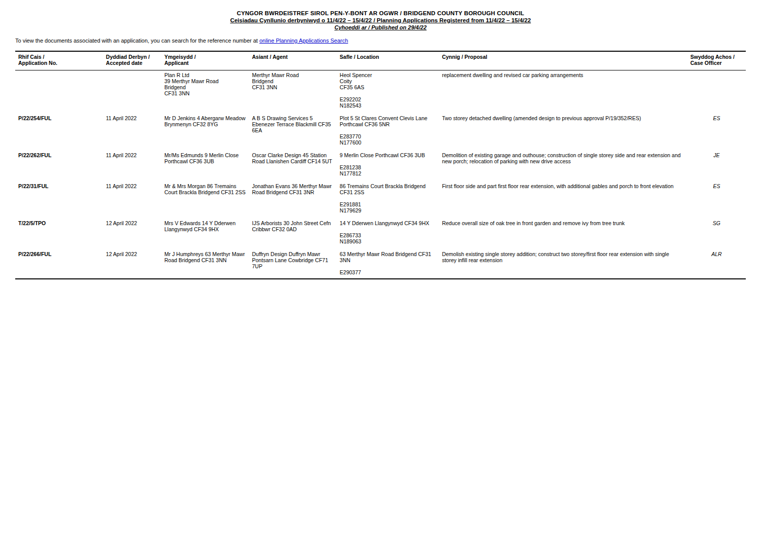Cyngor Bwrdeistref Sirol Pen-y-bont ar Ogwr / Bridgend County Borough Council
Ceisiadau Cynllunio derbyniwyd o 11/4/22 – 15/4/22 / Planning Applications Registered from 11/4/22 – 15/4/22
Cyhoeddi ar / Published on 29/4/22
To view the documents associated with an application, you can search for the reference number at online Planning Applications Search
| Rhif Cais / Application No. | Dyddiad Derbyn / Accepted date | Ymgeisydd / Applicant | Asiant / Agent | Safle / Location | Cynnig / Proposal | Swyddog Achos / Case Officer |
| --- | --- | --- | --- | --- | --- | --- |
| | | Plan R Ltd 39 Merthyr Mawr Road Bridgend CF31 3NN | Merthyr Mawr Road Bridgend CF31 3NN | Heol Spencer Coity CF35 6AS E292202 N182543 | replacement dwelling and revised car parking arrangements | |
| P/22/254/FUL | 11 April 2022 | Mr D Jenkins 4 Abergarw Meadow Brynmenyn CF32 8YG | A B S Drawing Services 5 Ebenezer Terrace Blackmill CF35 6EA | Plot 5 St Clares Convent Clevis Lane Porthcawl CF36 5NR E283770 N177600 | Two storey detached dwelling (amended design to previous approval P/19/352/RES) | ES |
| P/22/262/FUL | 11 April 2022 | Mr/Ms Edmunds 9 Merlin Close Porthcawl CF36 3UB | Oscar Clarke Design 45 Station Road Llanishen Cardiff CF14 5UT | 9 Merlin Close Porthcawl CF36 3UB E281238 N177812 | Demolition of existing garage and outhouse; construction of single storey side and rear extension and new porch; relocation of parking with new drive access | JE |
| P/22/31/FUL | 11 April 2022 | Mr & Mrs Morgan 86 Tremains Court Brackla Bridgend CF31 2SS | Jonathan Evans 36 Merthyr Mawr Road Bridgend CF31 3NR | 86 Tremains Court Brackla Bridgend CF31 2SS E291881 N179629 | First floor side and part first floor rear extension, with additional gables and porch to front elevation | ES |
| T/22/5/TPO | 12 April 2022 | Mrs V Edwards 14 Y Dderwen Llangynwyd CF34 9HX | IJS Arborists 30 John Street Cefn Cribbwr CF32 0AD | 14 Y Dderwen Llangynwyd CF34 9HX E286733 N189063 | Reduce overall size of oak tree in front garden and remove ivy from tree trunk | SG |
| P/22/266/FUL | 12 April 2022 | Mr J Humphreys 63 Merthyr Mawr Road Bridgend CF31 3NN | Duffryn Design Duffryn Mawr Pontsarn Lane Cowbridge CF71 7UP | 63 Merthyr Mawr Road Bridgend CF31 3NN E290377 | Demolish existing single storey addition; construct two storey/first floor rear extension with single storey infill rear extension | ALR |